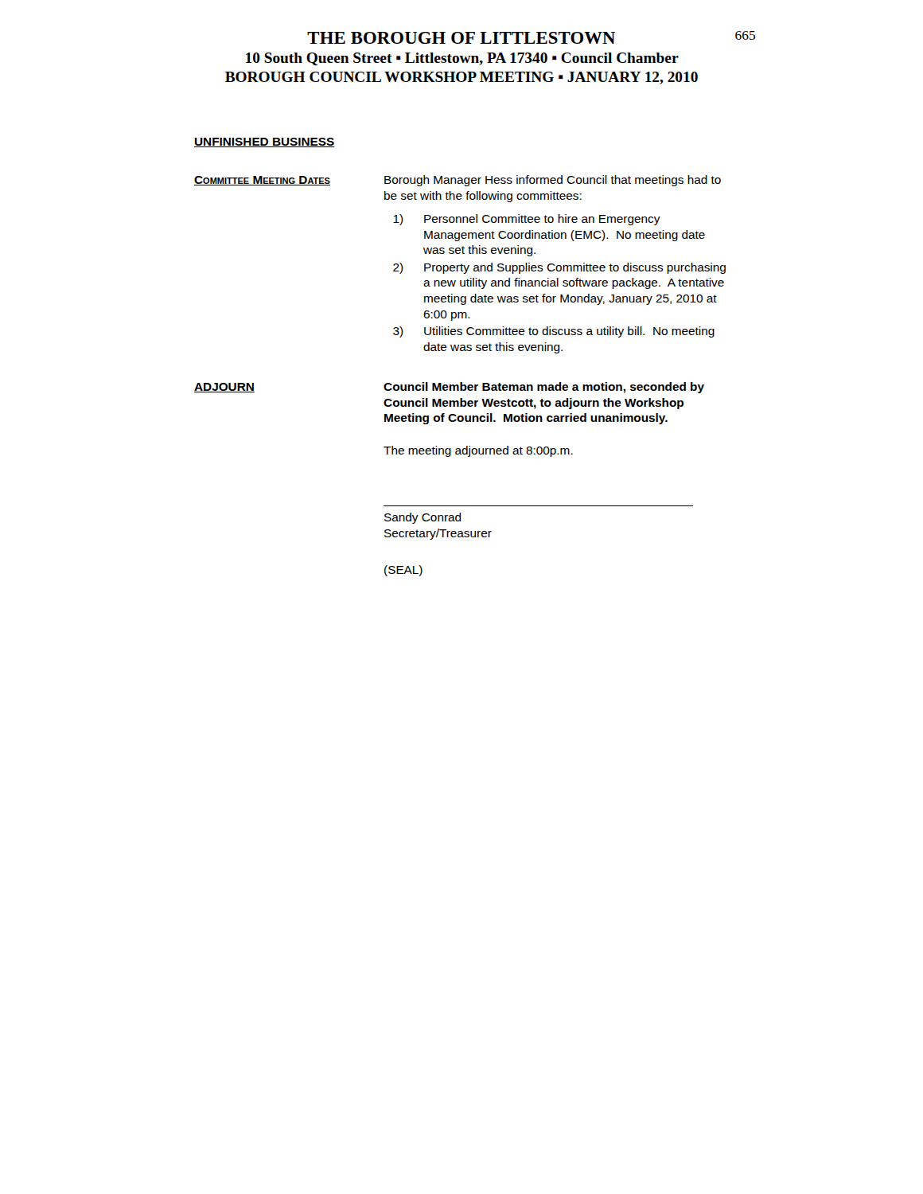665
THE BOROUGH OF LITTLESTOWN
10 South Queen Street ▪ Littlestown, PA 17340 ▪ Council Chamber
BOROUGH COUNCIL WORKSHOP MEETING ▪ JANUARY 12, 2010
Unfinished Business
Committee Meeting Dates
Borough Manager Hess informed Council that meetings had to be set with the following committees:
1) Personnel Committee to hire an Emergency Management Coordination (EMC). No meeting date was set this evening.
2) Property and Supplies Committee to discuss purchasing a new utility and financial software package. A tentative meeting date was set for Monday, January 25, 2010 at 6:00 pm.
3) Utilities Committee to discuss a utility bill. No meeting date was set this evening.
Adjourn
Council Member Bateman made a motion, seconded by Council Member Westcott, to adjourn the Workshop Meeting of Council. Motion carried unanimously.
The meeting adjourned at 8:00p.m.
Sandy Conrad
Secretary/Treasurer
(SEAL)